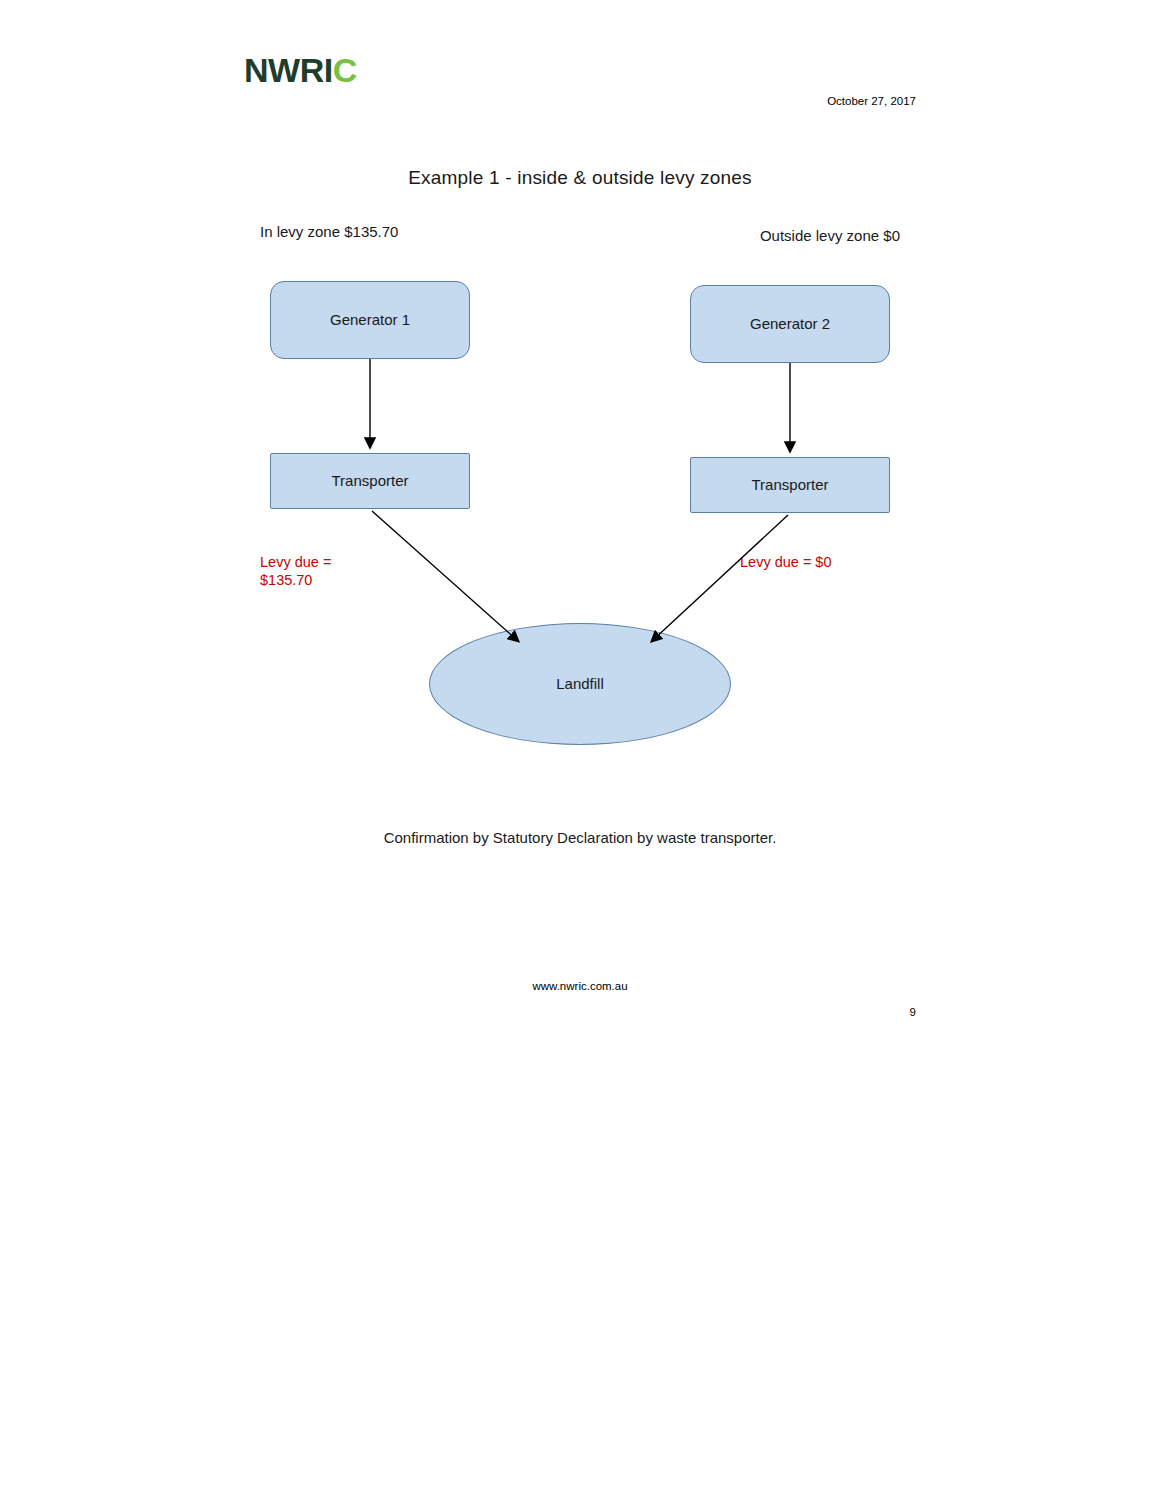NWRIC
October 27, 2017
Example 1 - inside & outside levy zones
In levy zone $135.70
Outside levy zone $0
Generator 1
Generator 2
Transporter
Transporter
Levy due =
$135.70
Levy due = $0
Landfill
Confirmation by Statutory Declaration by waste transporter.
www.nwric.com.au
9